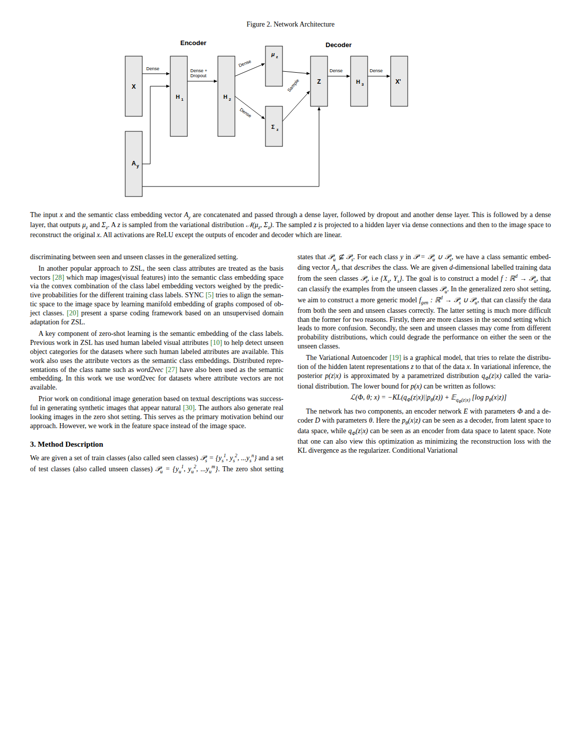Figure 2. Network Architecture
Encoder Decoder X A y H 1 H 2 μ z Σ z Z H 3 X' Dense Dense + Dropout Dense Dense Sample Dense Dense
The input x and the semantic class embedding vector Ay are concatenated and passed through a dense layer, followed by dropout and another dense layer. This is followed by a dense layer, that outputs μz and Σz. A z is sampled from the variational distribution 𝒩(μz, Σz). The sampled z is projected to a hidden layer via dense connections and then to the image space to reconstruct the original x. All activations are ReLU except the outputs of encoder and decoder which are linear.
discriminating between seen and unseen classes in the generalized setting.
In another popular approach to ZSL, the seen class attributes are treated as the basis vectors [28] which map images(visual features) into the semantic class embedding space via the convex combination of the class label embedding vectors weighed by the predictive probabilities for the different training class labels. SYNC [5] tries to align the semantic space to the image space by learning manifold embedding of graphs composed of object classes. [20] present a sparse coding framework based on an unsupervised domain adaptation for ZSL.
A key component of zero-shot learning is the semantic embedding of the class labels. Previous work in ZSL has used human labeled visual attributes [10] to help detect unseen object categories for the datasets where such human labeled attributes are available. This work also uses the attribute vectors as the semantic class embeddings. Distributed representations of the class name such as word2vec [27] have also been used as the semantic embedding. In this work we use word2vec for datasets where attribute vectors are not available.
Prior work on conditional image generation based on textual descriptions was successful in generating synthetic images that appear natural [30]. The authors also generate real looking images in the zero shot setting. This serves as the primary motivation behind our approach. However, we work in the feature space instead of the image space.
3. Method Description
We are given a set of train classes (also called seen classes) 𝒫s = {ys1, ys2, ...ysn} and a set of test classes (also called unseen classes) 𝒫u = {yu1, yu2, ...yum}. The zero shot setting states that 𝒫u ⊈ 𝒫s. For each class y in 𝒫 = 𝒫u ∪ 𝒫s, we have a class semantic embedding vector Ay, that describes the class. We are given d-dimensional labelled training data from the seen classes 𝒫s, i.e {Xs, Ys}. The goal is to construct a model f : ℝd → 𝒫u, that can classify the examples from the unseen classes 𝒫u. In the generalized zero shot setting, we aim to construct a more generic model fgen : ℝd → 𝒫s ∪ 𝒫u, that can classify the data from both the seen and unseen classes correctly. The latter setting is much more difficult than the former for two reasons. Firstly, there are more classes in the second setting which leads to more confusion. Secondly, the seen and unseen classes may come from different probability distributions, which could degrade the performance on either the seen or the unseen classes.
The Variational Autoencoder [19] is a graphical model, that tries to relate the distribution of the hidden latent representations z to that of the data x. In variational inference, the posterior p(z|x) is approximated by a parametrized distribution qΦ(z|x) called the variational distribution. The lower bound for p(x) can be written as follows:
ℒ(Φ, θ; x) = −KL(qΦ(z|x)||pθ(z)) + 𝔼qΦ(z|x) [log pθ(x|z)]
The network has two components, an encoder network E with parameters Φ and a decoder D with parameters θ. Here the pθ(x|z) can be seen as a decoder, from latent space to data space, while qΦ(z|x) can be seen as an encoder from data space to latent space. Note that one can also view this optimization as minimizing the reconstruction loss with the KL divergence as the regularizer. Conditional Variational